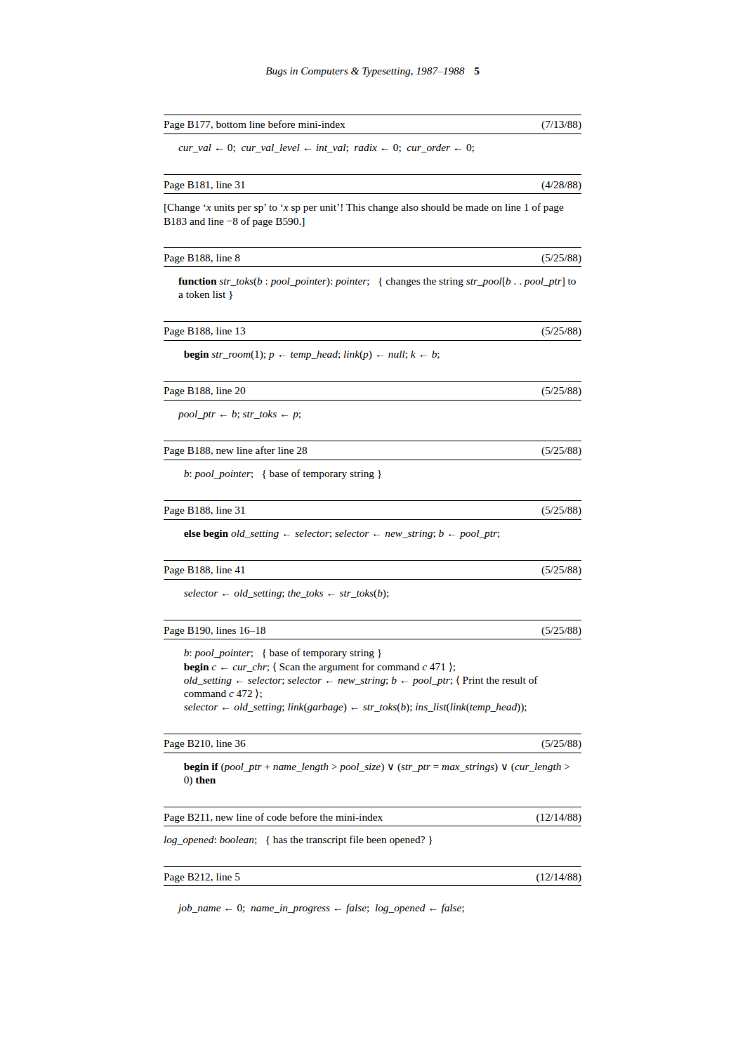Bugs in Computers & Typesetting, 1987–19885
Page B177, bottom line before mini-index(7/13/88)
cur_val ← 0; cur_val_level ← int_val; radix ← 0; cur_order ← 0;
Page B181, line 31(4/28/88)
[Change ‘x units per sp’ to ‘x sp per unit’! This change also should be made on line 1 of page B183 and line −8 of page B590.]
Page B188, line 8(5/25/88)
function str_toks(b : pool_pointer): pointer; { changes the string str_pool[b . . pool_ptr] to a token list }
Page B188, line 13(5/25/88)
begin str_room(1); p ← temp_head; link(p) ← null; k ← b;
Page B188, line 20(5/25/88)
pool_ptr ← b; str_toks ← p;
Page B188, new line after line 28(5/25/88)
b: pool_pointer; { base of temporary string }
Page B188, line 31(5/25/88)
else begin old_setting ← selector; selector ← new_string; b ← pool_ptr;
Page B188, line 41(5/25/88)
selector ← old_setting; the_toks ← str_toks(b);
Page B190, lines 16–18(5/25/88)
b: pool_pointer; { base of temporary string }
begin c ← cur_chr; ⟨ Scan the argument for command c 471 ⟩;
old_setting ← selector; selector ← new_string; b ← pool_ptr; ⟨ Print the result of command c 472 ⟩;
selector ← old_setting; link(garbage) ← str_toks(b); ins_list(link(temp_head));
Page B210, line 36(5/25/88)
begin if (pool_ptr + name_length > pool_size) ∨ (str_ptr = max_strings) ∨ (cur_length > 0) then
Page B211, new line of code before the mini-index(12/14/88)
log_opened: boolean; { has the transcript file been opened? }
Page B212, line 5(12/14/88)
job_name ← 0; name_in_progress ← false; log_opened ← false;